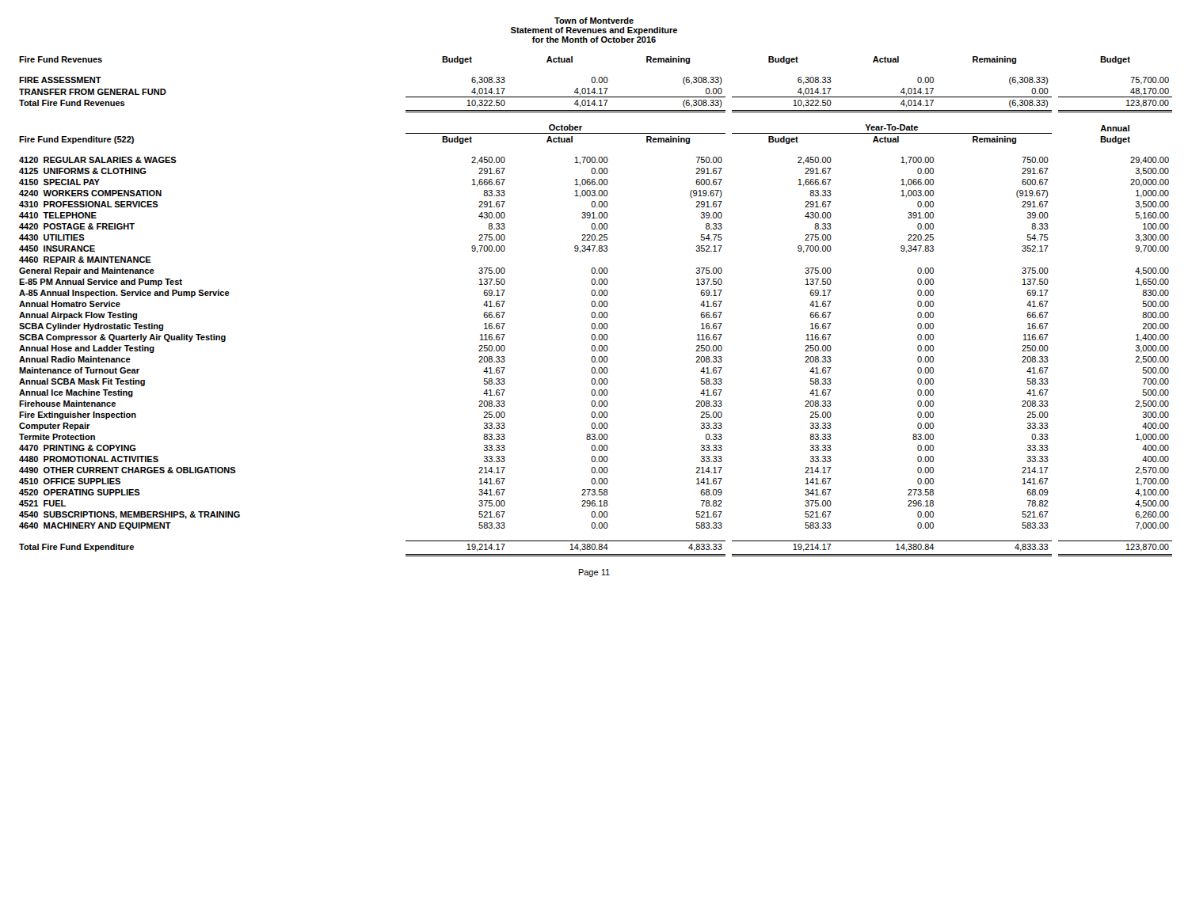Town of Montverde
Statement of Revenues and Expenditure
for the Month of October 2016
| Fire Fund Revenues | Budget | Actual | Remaining | | Budget | Actual | Remaining | | Budget |
| FIRE ASSESSMENT | 6,308.33 | 0.00 | (6,308.33) | | 6,308.33 | 0.00 | (6,308.33) | | 75,700.00 |
| TRANSFER FROM GENERAL FUND | 4,014.17 | 4,014.17 | 0.00 | | 4,014.17 | 4,014.17 | 0.00 | | 48,170.00 |
| Total Fire Fund Revenues | 10,322.50 | 4,014.17 | (6,308.33) | | 10,322.50 | 4,014.17 | (6,308.33) | | 123,870.00 |
| | October | | Year-To-Date | | Annual |
| Fire Fund Expenditure (522) | Budget | Actual | Remaining | | Budget | Actual | Remaining | | Budget |
| 4120 REGULAR SALARIES & WAGES | 2,450.00 | 1,700.00 | 750.00 | | 2,450.00 | 1,700.00 | 750.00 | | 29,400.00 |
| 4125 UNIFORMS & CLOTHING | 291.67 | 0.00 | 291.67 | | 291.67 | 0.00 | 291.67 | | 3,500.00 |
| 4150 SPECIAL PAY | 1,666.67 | 1,066.00 | 600.67 | | 1,666.67 | 1,066.00 | 600.67 | | 20,000.00 |
| 4240 WORKERS COMPENSATION | 83.33 | 1,003.00 | (919.67) | | 83.33 | 1,003.00 | (919.67) | | 1,000.00 |
| 4310 PROFESSIONAL SERVICES | 291.67 | 0.00 | 291.67 | | 291.67 | 0.00 | 291.67 | | 3,500.00 |
| 4410 TELEPHONE | 430.00 | 391.00 | 39.00 | | 430.00 | 391.00 | 39.00 | | 5,160.00 |
| 4420 POSTAGE & FREIGHT | 8.33 | 0.00 | 8.33 | | 8.33 | 0.00 | 8.33 | | 100.00 |
| 4430 UTILITIES | 275.00 | 220.25 | 54.75 | | 275.00 | 220.25 | 54.75 | | 3,300.00 |
| 4450 INSURANCE | 9,700.00 | 9,347.83 | 352.17 | | 9,700.00 | 9,347.83 | 352.17 | | 9,700.00 |
| 4460 REPAIR & MAINTENANCE | | | | | | | | | |
| General Repair and Maintenance | 375.00 | 0.00 | 375.00 | | 375.00 | 0.00 | 375.00 | | 4,500.00 |
| E-85 PM Annual Service and Pump Test | 137.50 | 0.00 | 137.50 | | 137.50 | 0.00 | 137.50 | | 1,650.00 |
| A-85 Annual Inspection. Service and Pump Service | 69.17 | 0.00 | 69.17 | | 69.17 | 0.00 | 69.17 | | 830.00 |
| Annual Homatro Service | 41.67 | 0.00 | 41.67 | | 41.67 | 0.00 | 41.67 | | 500.00 |
| Annual Airpack Flow Testing | 66.67 | 0.00 | 66.67 | | 66.67 | 0.00 | 66.67 | | 800.00 |
| SCBA Cylinder Hydrostatic Testing | 16.67 | 0.00 | 16.67 | | 16.67 | 0.00 | 16.67 | | 200.00 |
| SCBA Compressor & Quarterly Air Quality Testing | 116.67 | 0.00 | 116.67 | | 116.67 | 0.00 | 116.67 | | 1,400.00 |
| Annual Hose and Ladder Testing | 250.00 | 0.00 | 250.00 | | 250.00 | 0.00 | 250.00 | | 3,000.00 |
| Annual Radio Maintenance | 208.33 | 0.00 | 208.33 | | 208.33 | 0.00 | 208.33 | | 2,500.00 |
| Maintenance of Turnout Gear | 41.67 | 0.00 | 41.67 | | 41.67 | 0.00 | 41.67 | | 500.00 |
| Annual SCBA Mask Fit Testing | 58.33 | 0.00 | 58.33 | | 58.33 | 0.00 | 58.33 | | 700.00 |
| Annual Ice Machine Testing | 41.67 | 0.00 | 41.67 | | 41.67 | 0.00 | 41.67 | | 500.00 |
| Firehouse Maintenance | 208.33 | 0.00 | 208.33 | | 208.33 | 0.00 | 208.33 | | 2,500.00 |
| Fire Extinguisher Inspection | 25.00 | 0.00 | 25.00 | | 25.00 | 0.00 | 25.00 | | 300.00 |
| Computer Repair | 33.33 | 0.00 | 33.33 | | 33.33 | 0.00 | 33.33 | | 400.00 |
| Termite Protection | 83.33 | 83.00 | 0.33 | | 83.33 | 83.00 | 0.33 | | 1,000.00 |
| 4470 PRINTING & COPYING | 33.33 | 0.00 | 33.33 | | 33.33 | 0.00 | 33.33 | | 400.00 |
| 4480 PROMOTIONAL ACTIVITIES | 33.33 | 0.00 | 33.33 | | 33.33 | 0.00 | 33.33 | | 400.00 |
| 4490 OTHER CURRENT CHARGES & OBLIGATIONS | 214.17 | 0.00 | 214.17 | | 214.17 | 0.00 | 214.17 | | 2,570.00 |
| 4510 OFFICE SUPPLIES | 141.67 | 0.00 | 141.67 | | 141.67 | 0.00 | 141.67 | | 1,700.00 |
| 4520 OPERATING SUPPLIES | 341.67 | 273.58 | 68.09 | | 341.67 | 273.58 | 68.09 | | 4,100.00 |
| 4521 FUEL | 375.00 | 296.18 | 78.82 | | 375.00 | 296.18 | 78.82 | | 4,500.00 |
| 4540 SUBSCRIPTIONS, MEMBERSHIPS, & TRAINING | 521.67 | 0.00 | 521.67 | | 521.67 | 0.00 | 521.67 | | 6,260.00 |
| 4640 MACHINERY AND EQUIPMENT | 583.33 | 0.00 | 583.33 | | 583.33 | 0.00 | 583.33 | | 7,000.00 |
| Total Fire Fund Expenditure | 19,214.17 | 14,380.84 | 4,833.33 | | 19,214.17 | 14,380.84 | 4,833.33 | | 123,870.00 |
Page 11